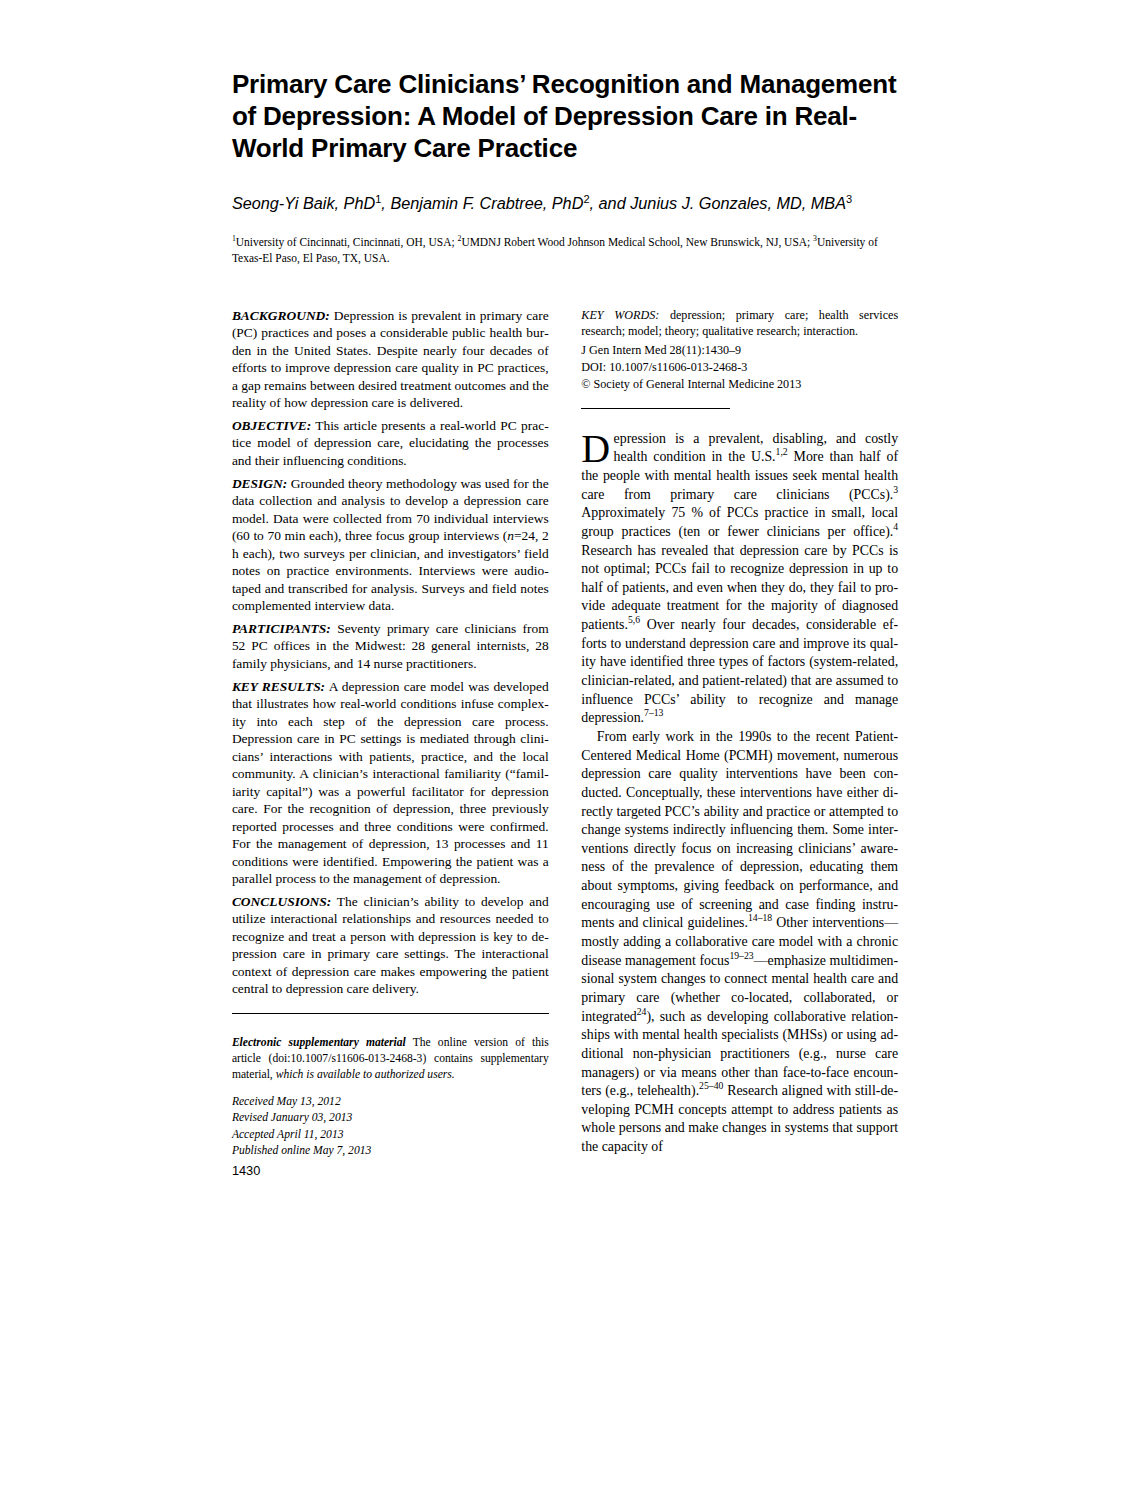Primary Care Clinicians’ Recognition and Management of Depression: A Model of Depression Care in Real-World Primary Care Practice
Seong-Yi Baik, PhD1, Benjamin F. Crabtree, PhD2, and Junius J. Gonzales, MD, MBA3
1University of Cincinnati, Cincinnati, OH, USA; 2UMDNJ Robert Wood Johnson Medical School, New Brunswick, NJ, USA; 3University of Texas-El Paso, El Paso, TX, USA.
BACKGROUND: Depression is prevalent in primary care (PC) practices and poses a considerable public health burden in the United States. Despite nearly four decades of efforts to improve depression care quality in PC practices, a gap remains between desired treatment outcomes and the reality of how depression care is delivered.
OBJECTIVE: This article presents a real-world PC practice model of depression care, elucidating the processes and their influencing conditions.
DESIGN: Grounded theory methodology was used for the data collection and analysis to develop a depression care model. Data were collected from 70 individual interviews (60 to 70 min each), three focus group interviews (n=24, 2 h each), two surveys per clinician, and investigators’ field notes on practice environments. Interviews were audiotaped and transcribed for analysis. Surveys and field notes complemented interview data.
PARTICIPANTS: Seventy primary care clinicians from 52 PC offices in the Midwest: 28 general internists, 28 family physicians, and 14 nurse practitioners.
KEY RESULTS: A depression care model was developed that illustrates how real-world conditions infuse complexity into each step of the depression care process. Depression care in PC settings is mediated through clinicians’ interactions with patients, practice, and the local community. A clinician’s interactional familiarity (“familiarity capital”) was a powerful facilitator for depression care. For the recognition of depression, three previously reported processes and three conditions were confirmed. For the management of depression, 13 processes and 11 conditions were identified. Empowering the patient was a parallel process to the management of depression.
CONCLUSIONS: The clinician’s ability to develop and utilize interactional relationships and resources needed to recognize and treat a person with depression is key to depression care in primary care settings. The interactional context of depression care makes empowering the patient central to depression care delivery.
Electronic supplementary material The online version of this article (doi:10.1007/s11606-013-2468-3) contains supplementary material, which is available to authorized users.
Received May 13, 2012
Revised January 03, 2013
Accepted April 11, 2013
Published online May 7, 2013
KEY WORDS: depression; primary care; health services research; model; theory; qualitative research; interaction.
J Gen Intern Med 28(11):1430–9
DOI: 10.1007/s11606-013-2468-3
© Society of General Internal Medicine 2013
Depression is a prevalent, disabling, and costly health condition in the U.S.1,2 More than half of the people with mental health issues seek mental health care from primary care clinicians (PCCs).3 Approximately 75 % of PCCs practice in small, local group practices (ten or fewer clinicians per office).4 Research has revealed that depression care by PCCs is not optimal; PCCs fail to recognize depression in up to half of patients, and even when they do, they fail to provide adequate treatment for the majority of diagnosed patients.5,6 Over nearly four decades, considerable efforts to understand depression care and improve its quality have identified three types of factors (system-related, clinician-related, and patient-related) that are assumed to influence PCCs’ ability to recognize and manage depression.7–13
From early work in the 1990s to the recent Patient-Centered Medical Home (PCMH) movement, numerous depression care quality interventions have been conducted. Conceptually, these interventions have either directly targeted PCC’s ability and practice or attempted to change systems indirectly influencing them. Some interventions directly focus on increasing clinicians’ awareness of the prevalence of depression, educating them about symptoms, giving feedback on performance, and encouraging use of screening and case finding instruments and clinical guidelines.14–18 Other interventions—mostly adding a collaborative care model with a chronic disease management focus19–23—emphasize multidimensional system changes to connect mental health care and primary care (whether co-located, collaborated, or integrated24), such as developing collaborative relationships with mental health specialists (MHSs) or using additional non-physician practitioners (e.g., nurse care managers) or via means other than face-to-face encounters (e.g., telehealth).25–40 Research aligned with still-developing PCMH concepts attempt to address patients as whole persons and make changes in systems that support the capacity of
1430